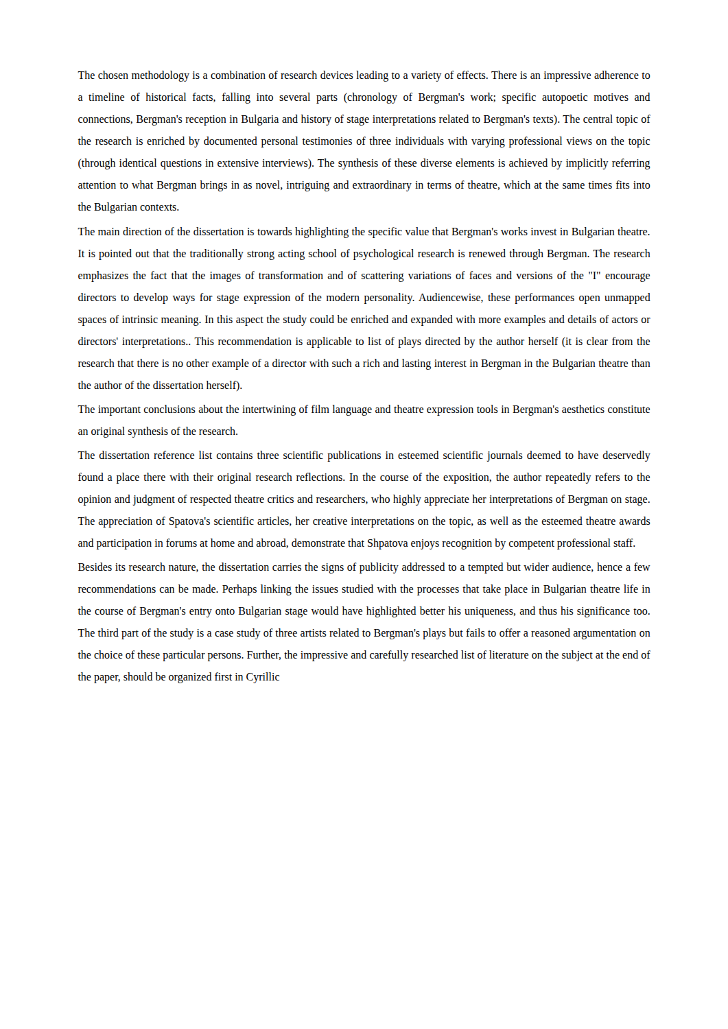The chosen methodology is a combination of research devices leading to a variety of effects. There is an impressive adherence to a timeline of historical facts, falling into several parts (chronology of Bergman's work; specific autopoetic motives and connections, Bergman's reception in Bulgaria and history of stage interpretations related to Bergman's texts). The central topic of the research is enriched by documented personal testimonies of three individuals with varying professional views on the topic (through identical questions in extensive interviews). The synthesis of these diverse elements is achieved by implicitly referring attention to what Bergman brings in as novel, intriguing and extraordinary in terms of theatre, which at the same times fits into the Bulgarian contexts.
The main direction of the dissertation is towards highlighting the specific value that Bergman's works invest in Bulgarian theatre. It is pointed out that the traditionally strong acting school of psychological research is renewed through Bergman. The research emphasizes the fact that the images of transformation and of scattering variations of faces and versions of the "I" encourage directors to develop ways for stage expression of the modern personality. Audiencewise, these performances open unmapped spaces of intrinsic meaning. In this aspect the study could be enriched and expanded with more examples and details of actors or directors' interpretations.. This recommendation is applicable to list of plays directed by the author herself (it is clear from the research that there is no other example of a director with such a rich and lasting interest in Bergman in the Bulgarian theatre than the author of the dissertation herself).
The important conclusions about the intertwining of film language and theatre expression tools in Bergman's aesthetics constitute an original synthesis of the research.
The dissertation reference list contains three scientific publications in esteemed scientific journals deemed to have deservedly found a place there with their original research reflections. In the course of the exposition, the author repeatedly refers to the opinion and judgment of respected theatre critics and researchers, who highly appreciate her interpretations of Bergman on stage. The appreciation of Spatova's scientific articles, her creative interpretations on the topic, as well as the esteemed theatre awards and participation in forums at home and abroad, demonstrate that Shpatova enjoys recognition by competent professional staff.
Besides its research nature, the dissertation carries the signs of publicity addressed to a tempted but wider audience, hence a few recommendations can be made. Perhaps linking the issues studied with the processes that take place in Bulgarian theatre life in the course of Bergman's entry onto Bulgarian stage would have highlighted better his uniqueness, and thus his significance too. The third part of the study is a case study of three artists related to Bergman's plays but fails to offer a reasoned argumentation on the choice of these particular persons. Further, the impressive and carefully researched list of literature on the subject at the end of the paper, should be organized first in Cyrillic